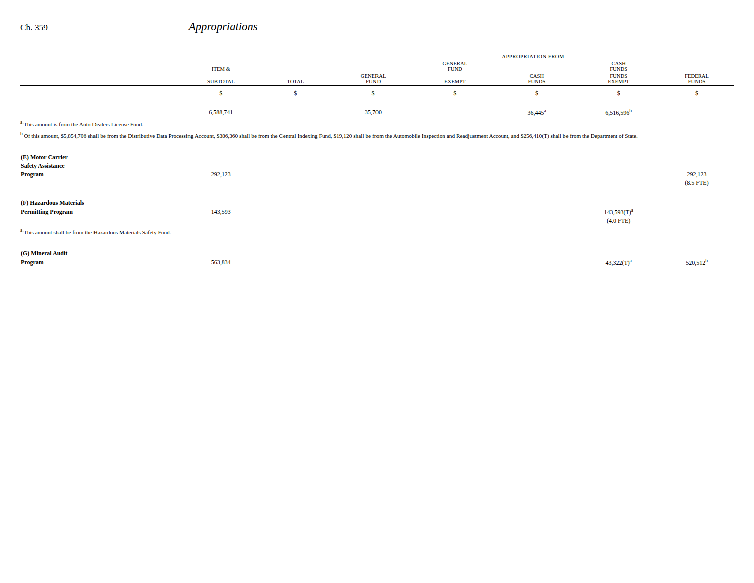Ch. 359 Appropriations
| | | | APPROPRIATION FROM |
| | ITEM & | | | GENERAL FUND | | CASH FUNDS | |
| | SUBTOTAL | TOTAL | GENERAL FUND | EXEMPT | CASH FUNDS | FUNDS EXEMPT | FEDERAL FUNDS |
| | $ | $ | $ | $ | $ | $ | $ |
| | 6,588,741 | | 35,700 | | 36,445 a | 6,516,596 b | |
a This amount is from the Auto Dealers License Fund.
b Of this amount, $5,854,706 shall be from the Distributive Data Processing Account, $386,360 shall be from the Central Indexing Fund, $19,120 shall be from the Automobile Inspection and Readjustment Account, and $256,410(T) shall be from the Department of State.
| (E) Motor Carrier | | | | | | | |
| Safety Assistance | | | | | | | |
| Program | 292,123 | | | | | | 292,123 |
| | | | | | | | (8.5 FTE) |
| (F) Hazardous Materials | | | | | | | |
| Permitting Program | 143,593 | | | | | 143,593(T) a | |
| | | | | | | (4.0 FTE) | |
a This amount shall be from the Hazardous Materials Safety Fund.
| (G) Mineral Audit | | | | | | | |
| Program | 563,834 | | | | | 43,322(T) a | 520,512 b |